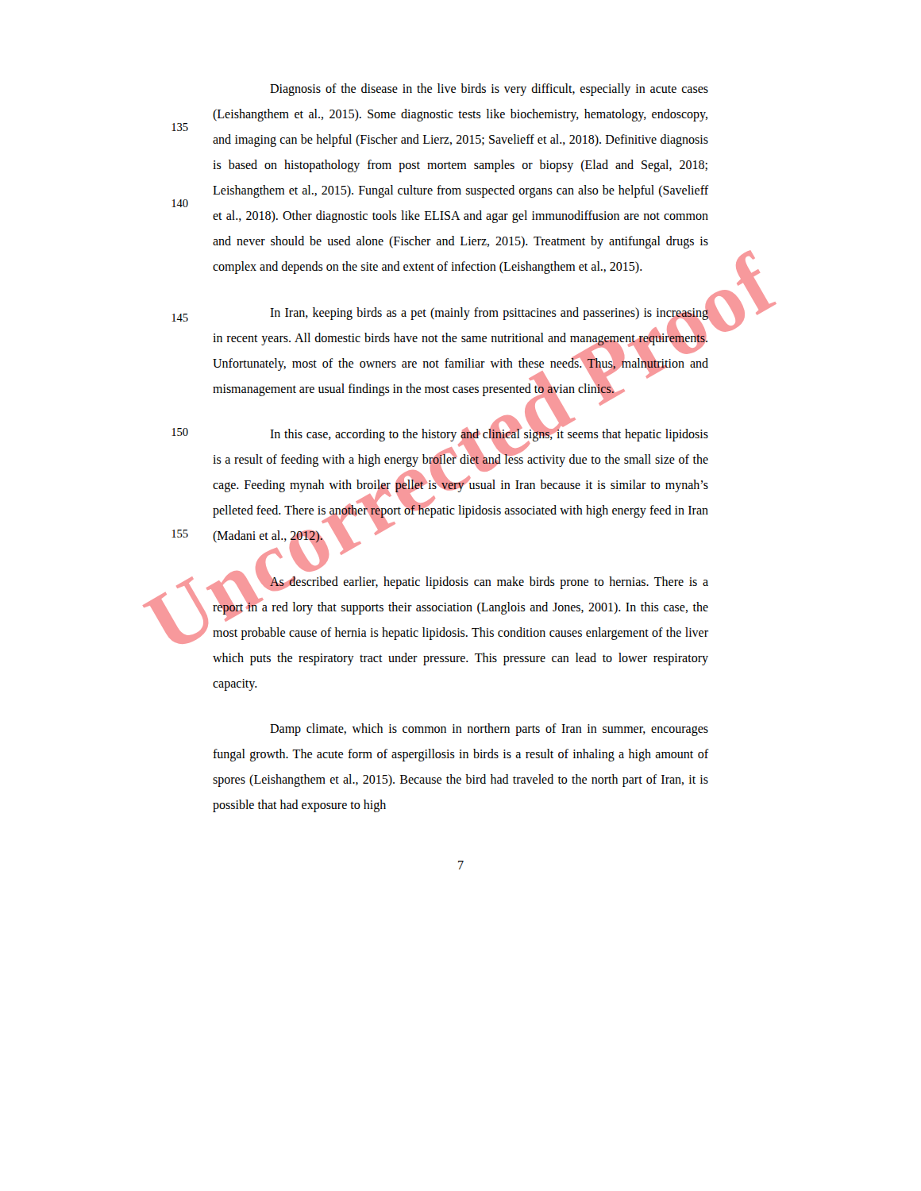Uncorrected Proof
135
140
145
150
155
Diagnosis of the disease in the live birds is very difficult, especially in acute cases (Leishangthem et al., 2015). Some diagnostic tests like biochemistry, hematology, endoscopy, and imaging can be helpful (Fischer and Lierz, 2015; Savelieff et al., 2018). Definitive diagnosis is based on histopathology from post mortem samples or biopsy (Elad and Segal, 2018; Leishangthem et al., 2015). Fungal culture from suspected organs can also be helpful (Savelieff et al., 2018). Other diagnostic tools like ELISA and agar gel immunodiffusion are not common and never should be used alone (Fischer and Lierz, 2015). Treatment by antifungal drugs is complex and depends on the site and extent of infection (Leishangthem et al., 2015).
In Iran, keeping birds as a pet (mainly from psittacines and passerines) is increasing in recent years. All domestic birds have not the same nutritional and management requirements. Unfortunately, most of the owners are not familiar with these needs. Thus, malnutrition and mismanagement are usual findings in the most cases presented to avian clinics.
In this case, according to the history and clinical signs, it seems that hepatic lipidosis is a result of feeding with a high energy broiler diet and less activity due to the small size of the cage. Feeding mynah with broiler pellet is very usual in Iran because it is similar to mynah’s pelleted feed. There is another report of hepatic lipidosis associated with high energy feed in Iran (Madani et al., 2012).
As described earlier, hepatic lipidosis can make birds prone to hernias. There is a report in a red lory that supports their association (Langlois and Jones, 2001). In this case, the most probable cause of hernia is hepatic lipidosis. This condition causes enlargement of the liver which puts the respiratory tract under pressure. This pressure can lead to lower respiratory capacity.
Damp climate, which is common in northern parts of Iran in summer, encourages fungal growth. The acute form of aspergillosis in birds is a result of inhaling a high amount of spores (Leishangthem et al., 2015). Because the bird had traveled to the north part of Iran, it is possible that had exposure to high
7